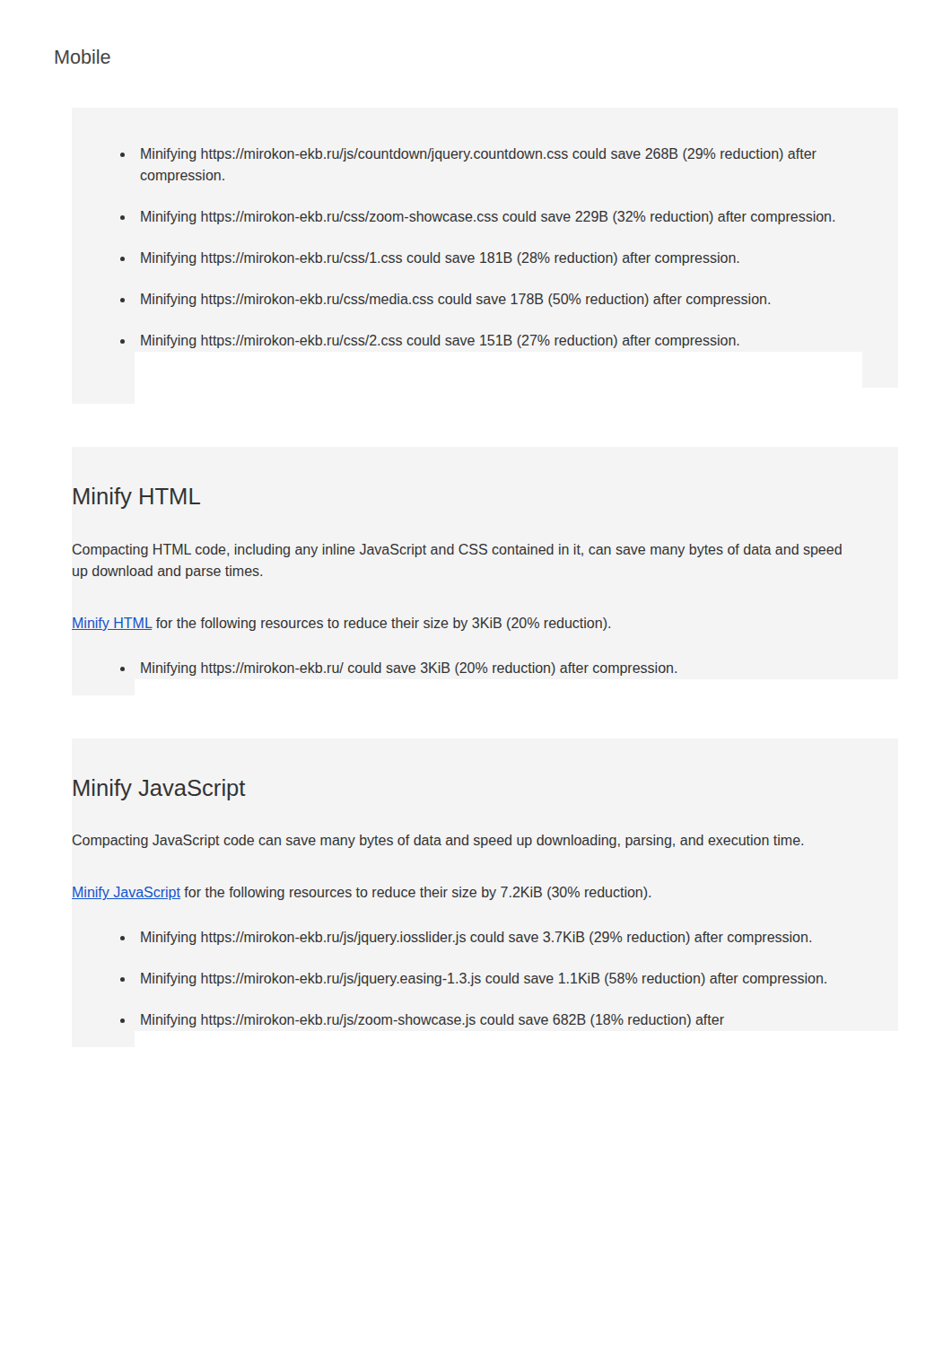Mobile
Minifying https://mirokon-ekb.ru/js/countdown/jquery.countdown.css could save 268B (29% reduction) after compression.
Minifying https://mirokon-ekb.ru/css/zoom-showcase.css could save 229B (32% reduction) after compression.
Minifying https://mirokon-ekb.ru/css/1.css could save 181B (28% reduction) after compression.
Minifying https://mirokon-ekb.ru/css/media.css could save 178B (50% reduction) after compression.
Minifying https://mirokon-ekb.ru/css/2.css could save 151B (27% reduction) after compression.
Minify HTML
Compacting HTML code, including any inline JavaScript and CSS contained in it, can save many bytes of data and speed up download and parse times.
Minify HTML for the following resources to reduce their size by 3KiB (20% reduction).
Minifying https://mirokon-ekb.ru/ could save 3KiB (20% reduction) after compression.
Minify JavaScript
Compacting JavaScript code can save many bytes of data and speed up downloading, parsing, and execution time.
Minify JavaScript for the following resources to reduce their size by 7.2KiB (30% reduction).
Minifying https://mirokon-ekb.ru/js/jquery.iosslider.js could save 3.7KiB (29% reduction) after compression.
Minifying https://mirokon-ekb.ru/js/jquery.easing-1.3.js could save 1.1KiB (58% reduction) after compression.
Minifying https://mirokon-ekb.ru/js/zoom-showcase.js could save 682B (18% reduction) after